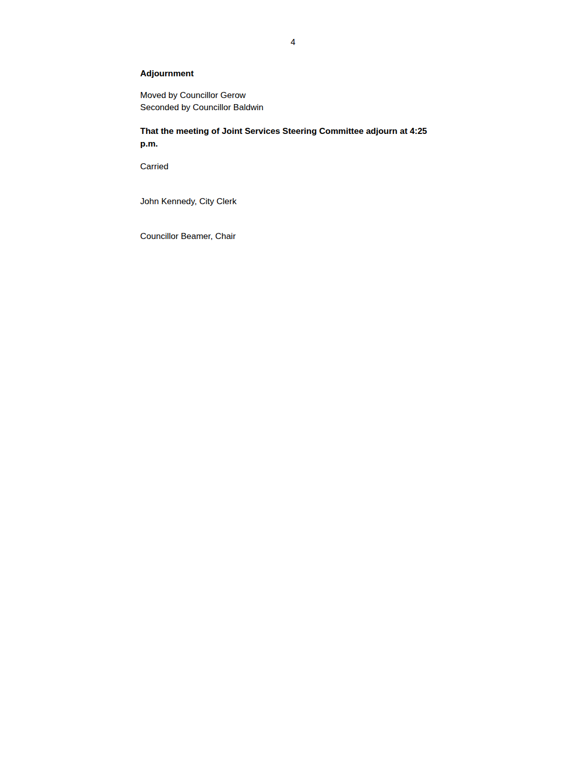4
Adjournment
Moved by Councillor Gerow Seconded by Councillor Baldwin
That the meeting of Joint Services Steering Committee adjourn at 4:25 p.m.
Carried
John Kennedy, City Clerk
Councillor Beamer, Chair